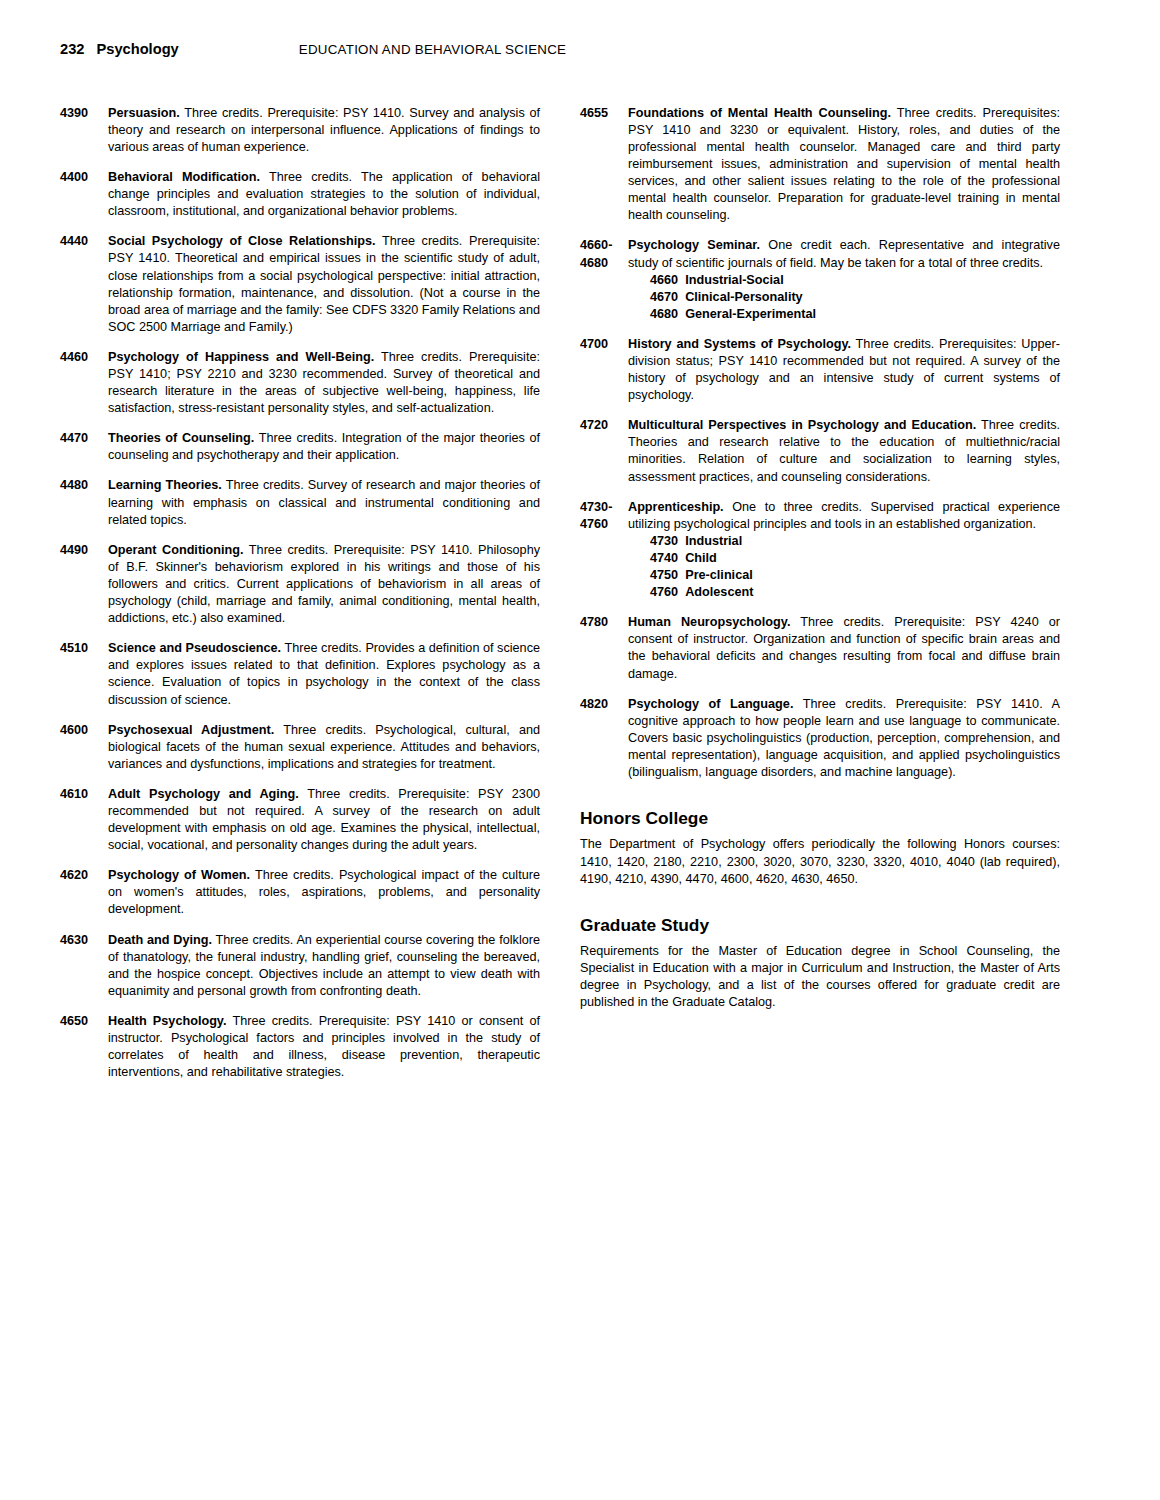232 Psychology EDUCATION AND BEHAVIORAL SCIENCE
4390
Persuasion. Three credits. Prerequisite: PSY 1410. Survey and analysis of theory and research on interpersonal influence. Applications of findings to various areas of human experience.
4400
Behavioral Modification. Three credits. The application of behavioral change principles and evaluation strategies to the solution of individual, classroom, institutional, and organizational behavior problems.
4440
Social Psychology of Close Relationships. Three credits. Prerequisite: PSY 1410. Theoretical and empirical issues in the scientific study of adult, close relationships from a social psychological perspective: initial attraction, relationship formation, maintenance, and dissolution. (Not a course in the broad area of marriage and the family: See CDFS 3320 Family Relations and SOC 2500 Marriage and Family.)
4460
Psychology of Happiness and Well-Being. Three credits. Prerequisite: PSY 1410; PSY 2210 and 3230 recommended. Survey of theoretical and research literature in the areas of subjective well-being, happiness, life satisfaction, stress-resistant personality styles, and self-actualization.
4470
Theories of Counseling. Three credits. Integration of the major theories of counseling and psychotherapy and their application.
4480
Learning Theories. Three credits. Survey of research and major theories of learning with emphasis on classical and instrumental conditioning and related topics.
4490
Operant Conditioning. Three credits. Prerequisite: PSY 1410. Philosophy of B.F. Skinner's behaviorism explored in his writings and those of his followers and critics. Current applications of behaviorism in all areas of psychology (child, marriage and family, animal conditioning, mental health, addictions, etc.) also examined.
4510
Science and Pseudoscience. Three credits. Provides a definition of science and explores issues related to that definition. Explores psychology as a science. Evaluation of topics in psychology in the context of the class discussion of science.
4600
Psychosexual Adjustment. Three credits. Psychological, cultural, and biological facets of the human sexual experience. Attitudes and behaviors, variances and dysfunctions, implications and strategies for treatment.
4610
Adult Psychology and Aging. Three credits. Prerequisite: PSY 2300 recommended but not required. A survey of the research on adult development with emphasis on old age. Examines the physical, intellectual, social, vocational, and personality changes during the adult years.
4620
Psychology of Women. Three credits. Psychological impact of the culture on women's attitudes, roles, aspirations, problems, and personality development.
4630
Death and Dying. Three credits. An experiential course covering the folklore of thanatology, the funeral industry, handling grief, counseling the bereaved, and the hospice concept. Objectives include an attempt to view death with equanimity and personal growth from confronting death.
4650
Health Psychology. Three credits. Prerequisite: PSY 1410 or consent of instructor. Psychological factors and principles involved in the study of correlates of health and illness, disease prevention, therapeutic interventions, and rehabilitative strategies.
4655
Foundations of Mental Health Counseling. Three credits. Prerequisites: PSY 1410 and 3230 or equivalent. History, roles, and duties of the professional mental health counselor. Managed care and third party reimbursement issues, administration and supervision of mental health services, and other salient issues relating to the role of the professional mental health counselor. Preparation for graduate-level training in mental health counseling.
4660-
4680
Psychology Seminar. One credit each. Representative and integrative study of scientific journals of field. May be taken for a total of three credits.
4660 Industrial-Social
4670 Clinical-Personality
4680 General-Experimental
4700
History and Systems of Psychology. Three credits. Prerequisites: Upper-division status; PSY 1410 recommended but not required. A survey of the history of psychology and an intensive study of current systems of psychology.
4720
Multicultural Perspectives in Psychology and Education. Three credits. Theories and research relative to the education of multiethnic/racial minorities. Relation of culture and socialization to learning styles, assessment practices, and counseling considerations.
4730-
4760
Apprenticeship. One to three credits. Supervised practical experience utilizing psychological principles and tools in an established organization.
4730 Industrial
4740 Child
4750 Pre-clinical
4760 Adolescent
4780
Human Neuropsychology. Three credits. Prerequisite: PSY 4240 or consent of instructor. Organization and function of specific brain areas and the behavioral deficits and changes resulting from focal and diffuse brain damage.
4820
Psychology of Language. Three credits. Prerequisite: PSY 1410. A cognitive approach to how people learn and use language to communicate. Covers basic psycholinguistics (production, perception, comprehension, and mental representation), language acquisition, and applied psycholinguistics (bilingualism, language disorders, and machine language).
Honors College
The Department of Psychology offers periodically the following Honors courses: 1410, 1420, 2180, 2210, 2300, 3020, 3070, 3230, 3320, 4010, 4040 (lab required), 4190, 4210, 4390, 4470, 4600, 4620, 4630, 4650.
Graduate Study
Requirements for the Master of Education degree in School Counseling, the Specialist in Education with a major in Curriculum and Instruction, the Master of Arts degree in Psychology, and a list of the courses offered for graduate credit are published in the Graduate Catalog.